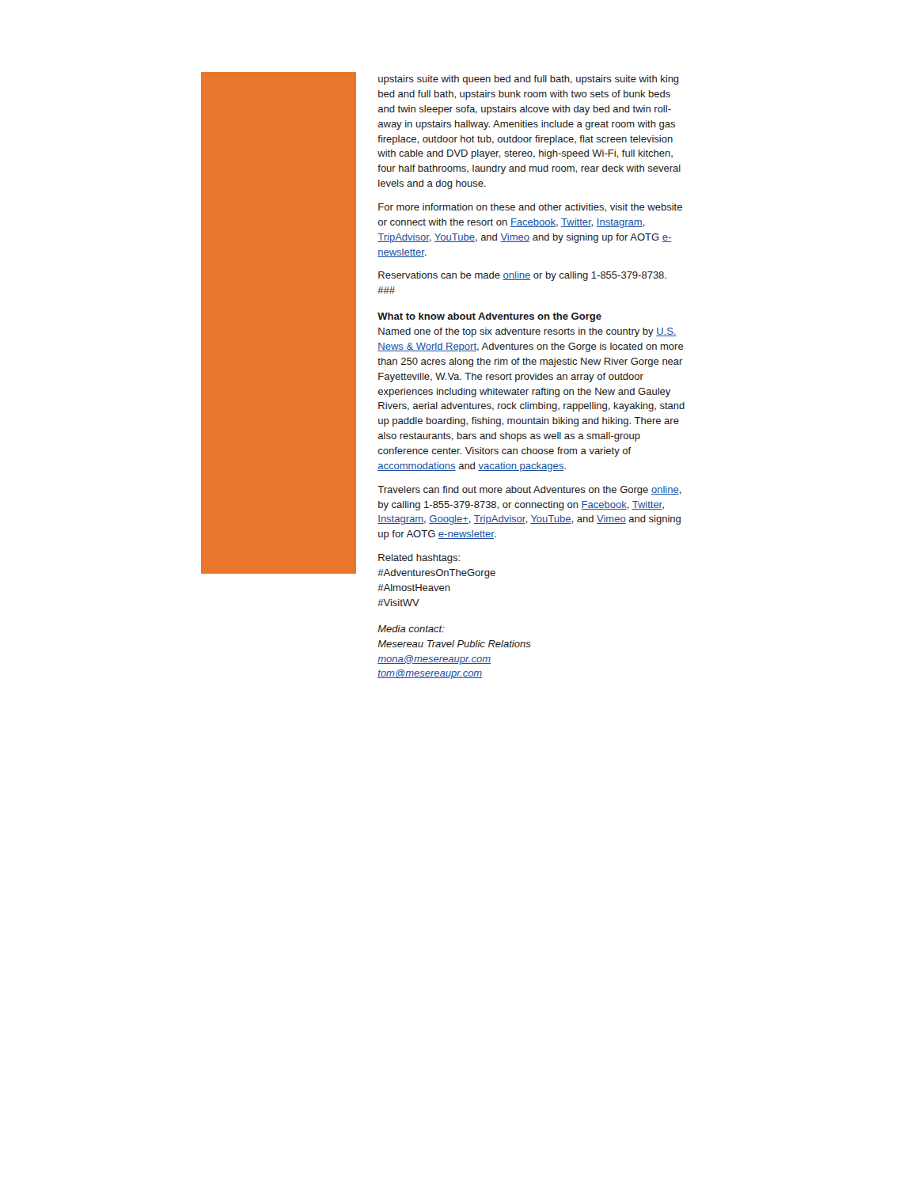upstairs suite with queen bed and full bath, upstairs suite with king bed and full bath, upstairs bunk room with two sets of bunk beds and twin sleeper sofa, upstairs alcove with day bed and twin roll-away in upstairs hallway. Amenities include a great room with gas fireplace, outdoor hot tub, outdoor fireplace, flat screen television with cable and DVD player, stereo, high-speed Wi-Fi, full kitchen, four half bathrooms, laundry and mud room, rear deck with several levels and a dog house.
For more information on these and other activities, visit the website or connect with the resort on Facebook, Twitter, Instagram, TripAdvisor, YouTube, and Vimeo and by signing up for AOTG e-newsletter.
Reservations can be made online or by calling 1-855-379-8738.
###
What to know about Adventures on the Gorge
Named one of the top six adventure resorts in the country by U.S. News & World Report, Adventures on the Gorge is located on more than 250 acres along the rim of the majestic New River Gorge near Fayetteville, W.Va. The resort provides an array of outdoor experiences including whitewater rafting on the New and Gauley Rivers, aerial adventures, rock climbing, rappelling, kayaking, stand up paddle boarding, fishing, mountain biking and hiking. There are also restaurants, bars and shops as well as a small-group conference center. Visitors can choose from a variety of accommodations and vacation packages.
Travelers can find out more about Adventures on the Gorge online, by calling 1-855-379-8738, or connecting on Facebook, Twitter, Instagram, Google+, TripAdvisor, YouTube, and Vimeo and signing up for AOTG e-newsletter.
Related hashtags:
#AdventuresOnTheGorge
#AlmostHeaven
#VisitWV
Media contact:
Mesereau Travel Public Relations
mona@mesereaupr.com
tom@mesereaupr.com